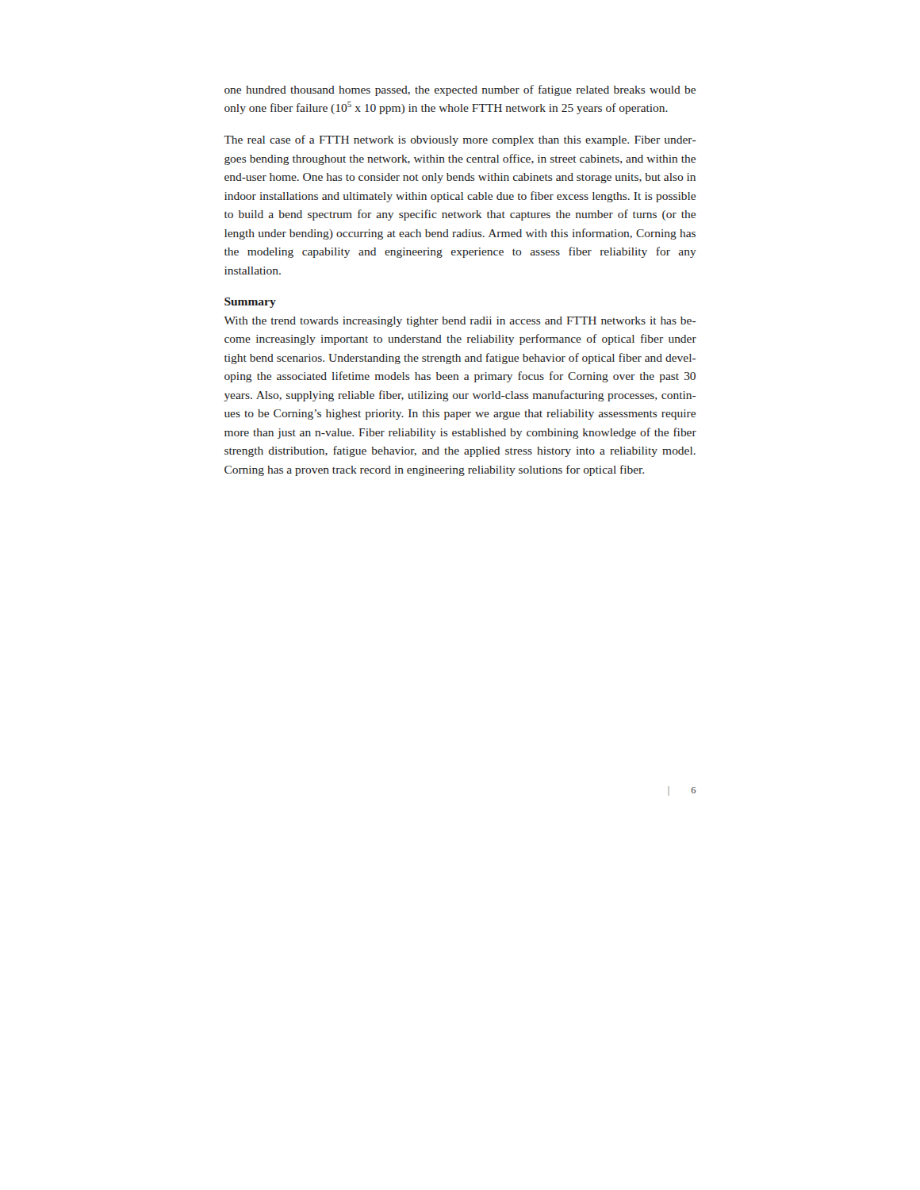one hundred thousand homes passed, the expected number of fatigue related breaks would be only one fiber failure (105 x 10 ppm) in the whole FTTH network in 25 years of operation.
The real case of a FTTH network is obviously more complex than this example. Fiber undergoes bending throughout the network, within the central office, in street cabinets, and within the end-user home. One has to consider not only bends within cabinets and storage units, but also in indoor installations and ultimately within optical cable due to fiber excess lengths. It is possible to build a bend spectrum for any specific network that captures the number of turns (or the length under bending) occurring at each bend radius. Armed with this information, Corning has the modeling capability and engineering experience to assess fiber reliability for any installation.
Summary
With the trend towards increasingly tighter bend radii in access and FTTH networks it has become increasingly important to understand the reliability performance of optical fiber under tight bend scenarios. Understanding the strength and fatigue behavior of optical fiber and developing the associated lifetime models has been a primary focus for Corning over the past 30 years. Also, supplying reliable fiber, utilizing our world-class manufacturing processes, continues to be Corning’s highest priority. In this paper we argue that reliability assessments require more than just an n-value. Fiber reliability is established by combining knowledge of the fiber strength distribution, fatigue behavior, and the applied stress history into a reliability model. Corning has a proven track record in engineering reliability solutions for optical fiber.
|6